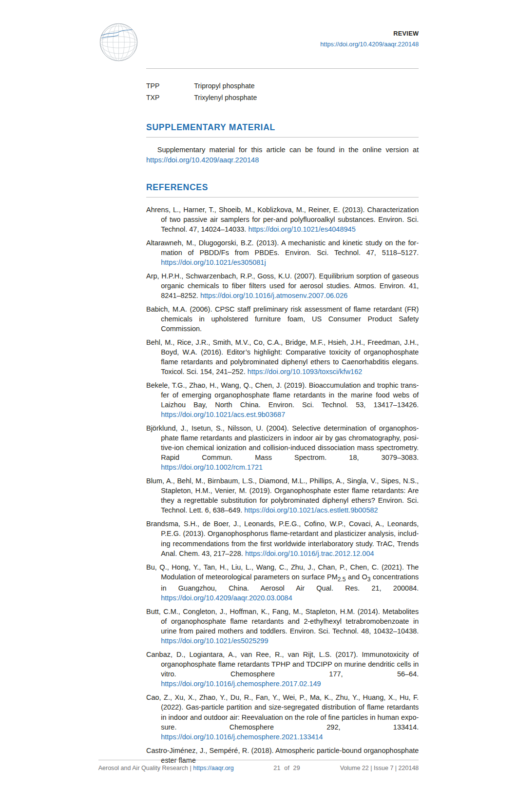REVIEW
https://doi.org/10.4209/aaqr.220148
| TPP | Tripropyl phosphate |
| TXP | Trixylenyl phosphate |
Supplementary Material
Supplementary material for this article can be found in the online version at https://doi.org/10.4209/aaqr.220148
References
Ahrens, L., Harner, T., Shoeib, M., Koblizkova, M., Reiner, E. (2013). Characterization of two passive air samplers for per-and polyfluoroalkyl substances. Environ. Sci. Technol. 47, 14024–14033. https://doi.org/10.1021/es4048945
Altarawneh, M., Dlugogorski, B.Z. (2013). A mechanistic and kinetic study on the formation of PBDD/Fs from PBDEs. Environ. Sci. Technol. 47, 5118–5127. https://doi.org/10.1021/es305081j
Arp, H.P.H., Schwarzenbach, R.P., Goss, K.U. (2007). Equilibrium sorption of gaseous organic chemicals to fiber filters used for aerosol studies. Atmos. Environ. 41, 8241–8252. https://doi.org/10.1016/j.atmosenv.2007.06.026
Babich, M.A. (2006). CPSC staff preliminary risk assessment of flame retardant (FR) chemicals in upholstered furniture foam, US Consumer Product Safety Commission.
Behl, M., Rice, J.R., Smith, M.V., Co, C.A., Bridge, M.F., Hsieh, J.H., Freedman, J.H., Boyd, W.A. (2016). Editor’s highlight: Comparative toxicity of organophosphate flame retardants and polybrominated diphenyl ethers to Caenorhabditis elegans. Toxicol. Sci. 154, 241–252. https://doi.org/10.1093/toxsci/kfw162
Bekele, T.G., Zhao, H., Wang, Q., Chen, J. (2019). Bioaccumulation and trophic transfer of emerging organophosphate flame retardants in the marine food webs of Laizhou Bay, North China. Environ. Sci. Technol. 53, 13417–13426. https://doi.org/10.1021/acs.est.9b03687
Björklund, J., Isetun, S., Nilsson, U. (2004). Selective determination of organophosphate flame retardants and plasticizers in indoor air by gas chromatography, positive-ion chemical ionization and collision-induced dissociation mass spectrometry. Rapid Commun. Mass Spectrom. 18, 3079–3083. https://doi.org/10.1002/rcm.1721
Blum, A., Behl, M., Birnbaum, L.S., Diamond, M.L., Phillips, A., Singla, V., Sipes, N.S., Stapleton, H.M., Venier, M. (2019). Organophosphate ester flame retardants: Are they a regrettable substitution for polybrominated diphenyl ethers? Environ. Sci. Technol. Lett. 6, 638–649. https://doi.org/10.1021/acs.estlett.9b00582
Brandsma, S.H., de Boer, J., Leonards, P.E.G., Cofino, W.P., Covaci, A., Leonards, P.E.G. (2013). Organophosphorus flame-retardant and plasticizer analysis, including recommendations from the first worldwide interlaboratory study. TrAC, Trends Anal. Chem. 43, 217–228. https://doi.org/10.1016/j.trac.2012.12.004
Bu, Q., Hong, Y., Tan, H., Liu, L., Wang, C., Zhu, J., Chan, P., Chen, C. (2021). The Modulation of meteorological parameters on surface PM2.5 and O3 concentrations in Guangzhou, China. Aerosol Air Qual. Res. 21, 200084. https://doi.org/10.4209/aaqr.2020.03.0084
Butt, C.M., Congleton, J., Hoffman, K., Fang, M., Stapleton, H.M. (2014). Metabolites of organophosphate flame retardants and 2-ethylhexyl tetrabromobenzoate in urine from paired mothers and toddlers. Environ. Sci. Technol. 48, 10432–10438. https://doi.org/10.1021/es5025299
Canbaz, D., Logiantara, A., van Ree, R., van Rijt, L.S. (2017). Immunotoxicity of organophosphate flame retardants TPHP and TDCIPP on murine dendritic cells in vitro. Chemosphere 177, 56–64. https://doi.org/10.1016/j.chemosphere.2017.02.149
Cao, Z., Xu, X., Zhao, Y., Du, R., Fan, Y., Wei, P., Ma, K., Zhu, Y., Huang, X., Hu, F. (2022). Gas-particle partition and size-segregated distribution of flame retardants in indoor and outdoor air: Reevaluation on the role of fine particles in human exposure. Chemosphere 292, 133414. https://doi.org/10.1016/j.chemosphere.2021.133414
Castro-Jiménez, J., Sempéré, R. (2018). Atmospheric particle-bound organophosphate ester flame
Aerosol and Air Quality Research | https://aaqr.org
21 of 29
Volume 22 | Issue 7 | 220148